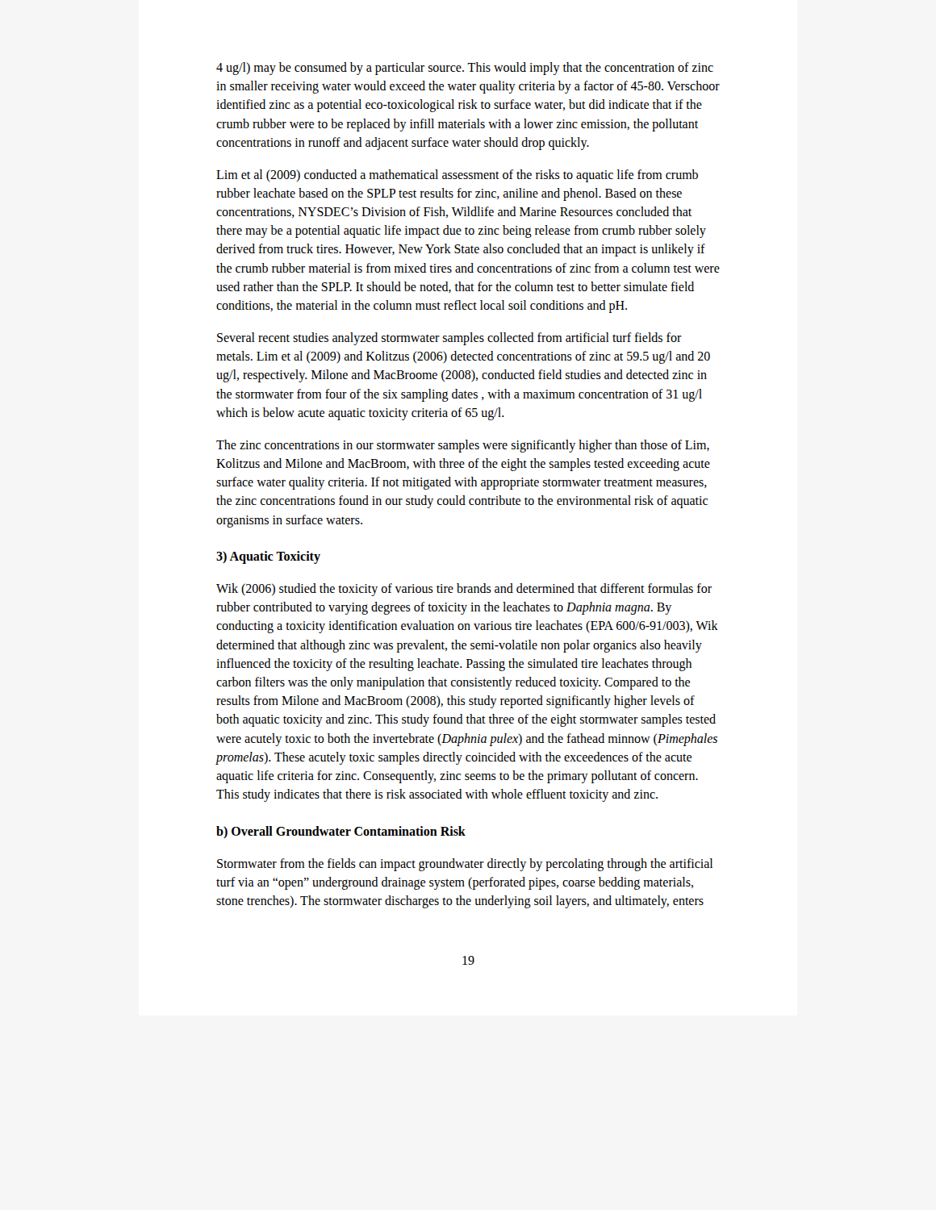4 ug/l) may be consumed by a particular source. This would imply that the concentration of zinc in smaller receiving water would exceed the water quality criteria by a factor of 45-80. Verschoor identified zinc as a potential eco-toxicological risk to surface water, but did indicate that if the crumb rubber were to be replaced by infill materials with a lower zinc emission, the pollutant concentrations in runoff and adjacent surface water should drop quickly.
Lim et al (2009) conducted a mathematical assessment of the risks to aquatic life from crumb rubber leachate based on the SPLP test results for zinc, aniline and phenol. Based on these concentrations, NYSDEC’s Division of Fish, Wildlife and Marine Resources concluded that there may be a potential aquatic life impact due to zinc being release from crumb rubber solely derived from truck tires. However, New York State also concluded that an impact is unlikely if the crumb rubber material is from mixed tires and concentrations of zinc from a column test were used rather than the SPLP. It should be noted, that for the column test to better simulate field conditions, the material in the column must reflect local soil conditions and pH.
Several recent studies analyzed stormwater samples collected from artificial turf fields for metals. Lim et al (2009) and Kolitzus (2006) detected concentrations of zinc at 59.5 ug/l and 20 ug/l, respectively. Milone and MacBroome (2008), conducted field studies and detected zinc in the stormwater from four of the six sampling dates , with a maximum concentration of 31 ug/l which is below acute aquatic toxicity criteria of 65 ug/l.
The zinc concentrations in our stormwater samples were significantly higher than those of Lim, Kolitzus and Milone and MacBroom, with three of the eight the samples tested exceeding acute surface water quality criteria. If not mitigated with appropriate stormwater treatment measures, the zinc concentrations found in our study could contribute to the environmental risk of aquatic organisms in surface waters.
3) Aquatic Toxicity
Wik (2006) studied the toxicity of various tire brands and determined that different formulas for rubber contributed to varying degrees of toxicity in the leachates to Daphnia magna. By conducting a toxicity identification evaluation on various tire leachates (EPA 600/6-91/003), Wik determined that although zinc was prevalent, the semi-volatile non polar organics also heavily influenced the toxicity of the resulting leachate. Passing the simulated tire leachates through carbon filters was the only manipulation that consistently reduced toxicity. Compared to the results from Milone and MacBroom (2008), this study reported significantly higher levels of both aquatic toxicity and zinc. This study found that three of the eight stormwater samples tested were acutely toxic to both the invertebrate (Daphnia pulex) and the fathead minnow (Pimephales promelas). These acutely toxic samples directly coincided with the exceedences of the acute aquatic life criteria for zinc. Consequently, zinc seems to be the primary pollutant of concern. This study indicates that there is risk associated with whole effluent toxicity and zinc.
b) Overall Groundwater Contamination Risk
Stormwater from the fields can impact groundwater directly by percolating through the artificial turf via an “open” underground drainage system (perforated pipes, coarse bedding materials, stone trenches). The stormwater discharges to the underlying soil layers, and ultimately, enters
19